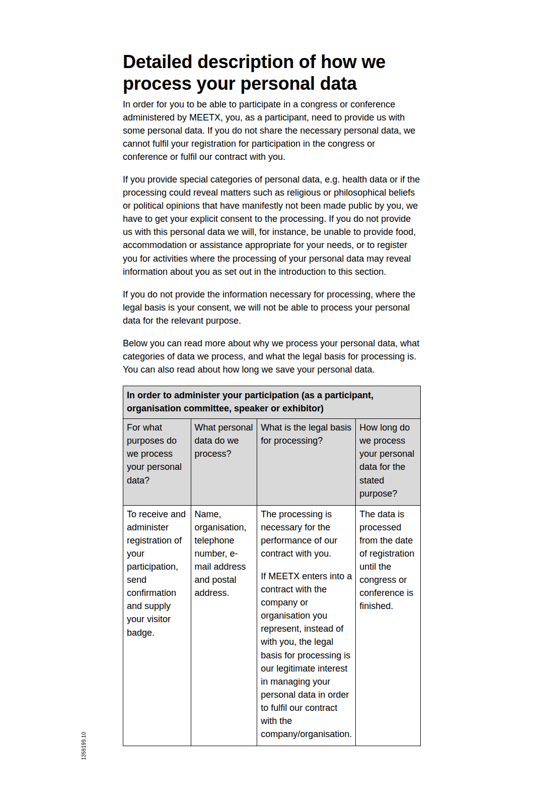Detailed description of how we process your personal data
In order for you to be able to participate in a congress or conference administered by MEETX, you, as a participant, need to provide us with some personal data. If you do not share the necessary personal data, we cannot fulfil your registration for participation in the congress or conference or fulfil our contract with you.
If you provide special categories of personal data, e.g. health data or if the processing could reveal matters such as religious or philosophical beliefs or political opinions that have manifestly not been made public by you, we have to get your explicit consent to the processing. If you do not provide us with this personal data we will, for instance, be unable to provide food, accommodation or assistance appropriate for your needs, or to register you for activities where the processing of your personal data may reveal information about you as set out in the introduction to this section.
If you do not provide the information necessary for processing, where the legal basis is your consent, we will not be able to process your personal data for the relevant purpose.
Below you can read more about why we process your personal data, what categories of data we process, and what the legal basis for processing is. You can also read about how long we save your personal data.
| In order to administer your participation (as a participant, organisation committee, speaker or exhibitor) |
| --- |
| For what purposes do we process your personal data? | What personal data do we process? | What is the legal basis for processing? | How long do we process your personal data for the stated purpose? |
| To receive and administer registration of your participation, send confirmation and supply your visitor badge. | Name, organisation, telephone number, e-mail address and postal address. | The processing is necessary for the performance of our contract with you. If MEETX enters into a contract with the company or organisation you represent, instead of with you, the legal basis for processing is our legitimate interest in managing your personal data in order to fulfil our contract with the company/organisation. | The data is processed from the date of registration until the congress or conference is finished. |
1359199.10